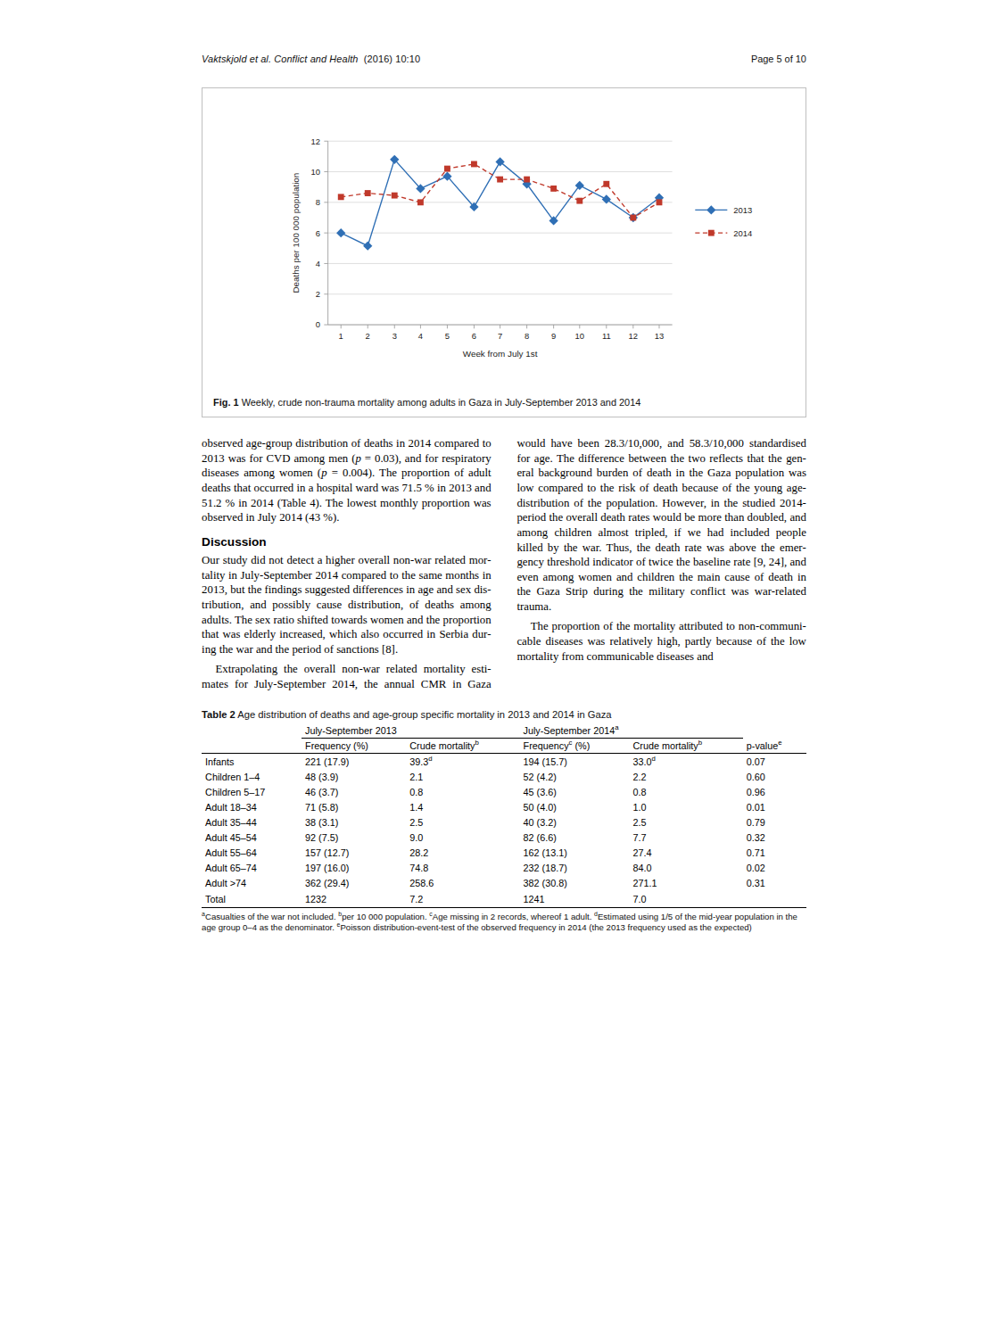Vaktskjold et al. Conflict and Health (2016) 10:10
Page 5 of 10
0 2 4 6 8 10 12 Deaths per 100 000 population 1 2 3 4 5 6 7 8 9 10 11 12 13 Week from July 1st 2013 2014
Fig. 1 Weekly, crude non-trauma mortality among adults in Gaza in July-September 2013 and 2014
observed age-group distribution of deaths in 2014 compared to 2013 was for CVD among men (p = 0.03), and for respiratory diseases among women (p = 0.004). The proportion of adult deaths that occurred in a hospital ward was 71.5 % in 2013 and 51.2 % in 2014 (Table 4). The lowest monthly proportion was observed in July 2014 (43 %).
Discussion
Our study did not detect a higher overall non-war related mortality in July-September 2014 compared to the same months in 2013, but the findings suggested differences in age and sex distribution, and possibly cause distribution, of deaths among adults. The sex ratio shifted towards women and the proportion that was elderly increased, which also occurred in Serbia during the war and the period of sanctions [8].
Extrapolating the overall non-war related mortality estimates for July-September 2014, the annual CMR in Gaza would have been 28.3/10,000, and 58.3/10,000 standardised for age. The difference between the two reflects that the general background burden of death in the Gaza population was low compared to the risk of death because of the young age-distribution of the population. However, in the studied 2014-period the overall death rates would be more than doubled, and among children almost tripled, if we had included people killed by the war. Thus, the death rate was above the emergency threshold indicator of twice the baseline rate [9, 24], and even among women and children the main cause of death in the Gaza Strip during the military conflict was war-related trauma.
The proportion of the mortality attributed to non-communicable diseases was relatively high, partly because of the low mortality from communicable diseases and
Table 2 Age distribution of deaths and age-group specific mortality in 2013 and 2014 in Gaza
| | July-September 2013 | July-September 2014 a | |
| --- | --- | --- | --- |
| | Frequency (%) | Crude mortality b | Frequency c (%) | Crude mortality b | p-value e |
| Infants | 221 (17.9) | 39.3 d | 194 (15.7) | 33.0 d | 0.07 |
| Children 1–4 | 48 (3.9) | 2.1 | 52 (4.2) | 2.2 | 0.60 |
| Children 5–17 | 46 (3.7) | 0.8 | 45 (3.6) | 0.8 | 0.96 |
| Adult 18–34 | 71 (5.8) | 1.4 | 50 (4.0) | 1.0 | 0.01 |
| Adult 35–44 | 38 (3.1) | 2.5 | 40 (3.2) | 2.5 | 0.79 |
| Adult 45–54 | 92 (7.5) | 9.0 | 82 (6.6) | 7.7 | 0.32 |
| Adult 55–64 | 157 (12.7) | 28.2 | 162 (13.1) | 27.4 | 0.71 |
| Adult 65–74 | 197 (16.0) | 74.8 | 232 (18.7) | 84.0 | 0.02 |
| Adult >74 | 362 (29.4) | 258.6 | 382 (30.8) | 271.1 | 0.31 |
| Total | 1232 | 7.2 | 1241 | 7.0 | |
aCasualties of the war not included. bper 10 000 population. cAge missing in 2 records, whereof 1 adult. dEstimated using 1/5 of the mid-year population in the age group 0–4 as the denominator. ePoisson distribution-event-test of the observed frequency in 2014 (the 2013 frequency used as the expected)